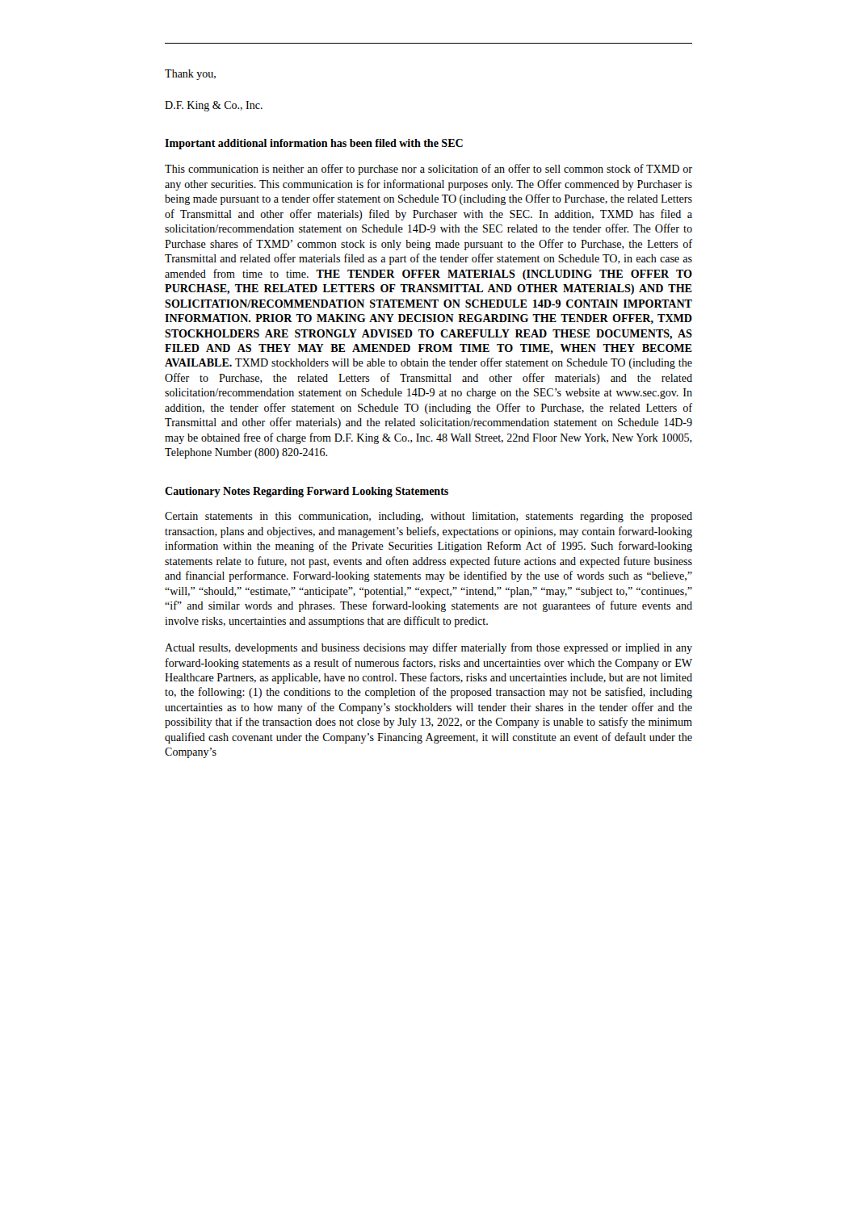Thank you,
D.F. King & Co., Inc.
Important additional information has been filed with the SEC
This communication is neither an offer to purchase nor a solicitation of an offer to sell common stock of TXMD or any other securities. This communication is for informational purposes only. The Offer commenced by Purchaser is being made pursuant to a tender offer statement on Schedule TO (including the Offer to Purchase, the related Letters of Transmittal and other offer materials) filed by Purchaser with the SEC. In addition, TXMD has filed a solicitation/recommendation statement on Schedule 14D-9 with the SEC related to the tender offer. The Offer to Purchase shares of TXMD’ common stock is only being made pursuant to the Offer to Purchase, the Letters of Transmittal and related offer materials filed as a part of the tender offer statement on Schedule TO, in each case as amended from time to time. THE TENDER OFFER MATERIALS (INCLUDING THE OFFER TO PURCHASE, THE RELATED LETTERS OF TRANSMITTAL AND OTHER MATERIALS) AND THE SOLICITATION/RECOMMENDATION STATEMENT ON SCHEDULE 14D-9 CONTAIN IMPORTANT INFORMATION. PRIOR TO MAKING ANY DECISION REGARDING THE TENDER OFFER, TXMD STOCKHOLDERS ARE STRONGLY ADVISED TO CAREFULLY READ THESE DOCUMENTS, AS FILED AND AS THEY MAY BE AMENDED FROM TIME TO TIME, WHEN THEY BECOME AVAILABLE. TXMD stockholders will be able to obtain the tender offer statement on Schedule TO (including the Offer to Purchase, the related Letters of Transmittal and other offer materials) and the related solicitation/recommendation statement on Schedule 14D-9 at no charge on the SEC’s website at www.sec.gov. In addition, the tender offer statement on Schedule TO (including the Offer to Purchase, the related Letters of Transmittal and other offer materials) and the related solicitation/recommendation statement on Schedule 14D-9 may be obtained free of charge from D.F. King & Co., Inc. 48 Wall Street, 22nd Floor New York, New York 10005, Telephone Number (800) 820-2416.
Cautionary Notes Regarding Forward Looking Statements
Certain statements in this communication, including, without limitation, statements regarding the proposed transaction, plans and objectives, and management’s beliefs, expectations or opinions, may contain forward-looking information within the meaning of the Private Securities Litigation Reform Act of 1995. Such forward-looking statements relate to future, not past, events and often address expected future actions and expected future business and financial performance. Forward-looking statements may be identified by the use of words such as “believe,” “will,” “should,” “estimate,” “anticipate”, “potential,” “expect,” “intend,” “plan,” “may,” “subject to,” “continues,” “if” and similar words and phrases. These forward-looking statements are not guarantees of future events and involve risks, uncertainties and assumptions that are difficult to predict.
Actual results, developments and business decisions may differ materially from those expressed or implied in any forward-looking statements as a result of numerous factors, risks and uncertainties over which the Company or EW Healthcare Partners, as applicable, have no control. These factors, risks and uncertainties include, but are not limited to, the following: (1) the conditions to the completion of the proposed transaction may not be satisfied, including uncertainties as to how many of the Company’s stockholders will tender their shares in the tender offer and the possibility that if the transaction does not close by July 13, 2022, or the Company is unable to satisfy the minimum qualified cash covenant under the Company’s Financing Agreement, it will constitute an event of default under the Company’s